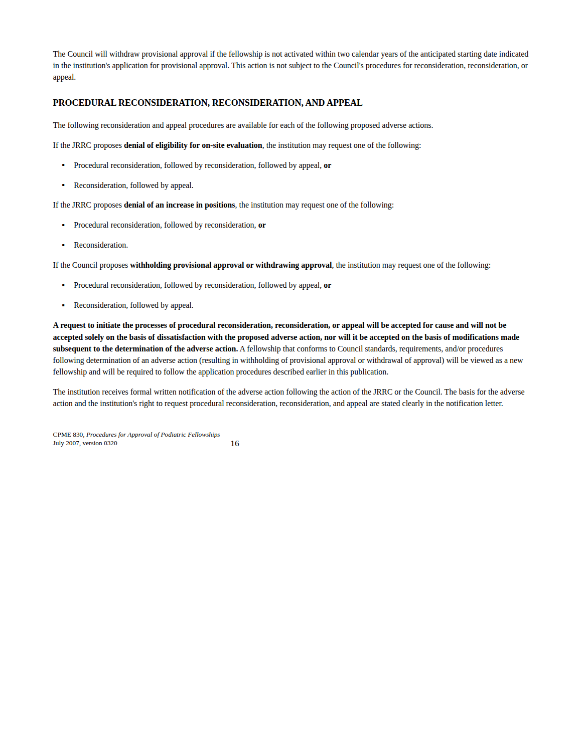The Council will withdraw provisional approval if the fellowship is not activated within two calendar years of the anticipated starting date indicated in the institution's application for provisional approval. This action is not subject to the Council's procedures for reconsideration, reconsideration, or appeal.
PROCEDURAL RECONSIDERATION, RECONSIDERATION, AND APPEAL
The following reconsideration and appeal procedures are available for each of the following proposed adverse actions.
If the JRRC proposes denial of eligibility for on-site evaluation, the institution may request one of the following:
Procedural reconsideration, followed by reconsideration, followed by appeal, or
Reconsideration, followed by appeal.
If the JRRC proposes denial of an increase in positions, the institution may request one of the following:
Procedural reconsideration, followed by reconsideration, or
Reconsideration.
If the Council proposes withholding provisional approval or withdrawing approval, the institution may request one of the following:
Procedural reconsideration, followed by reconsideration, followed by appeal, or
Reconsideration, followed by appeal.
A request to initiate the processes of procedural reconsideration, reconsideration, or appeal will be accepted for cause and will not be accepted solely on the basis of dissatisfaction with the proposed adverse action, nor will it be accepted on the basis of modifications made subsequent to the determination of the adverse action. A fellowship that conforms to Council standards, requirements, and/or procedures following determination of an adverse action (resulting in withholding of provisional approval or withdrawal of approval) will be viewed as a new fellowship and will be required to follow the application procedures described earlier in this publication.
The institution receives formal written notification of the adverse action following the action of the JRRC or the Council. The basis for the adverse action and the institution's right to request procedural reconsideration, reconsideration, and appeal are stated clearly in the notification letter.
CPME 830, Procedures for Approval of Podiatric Fellowships
July 2007, version 032016